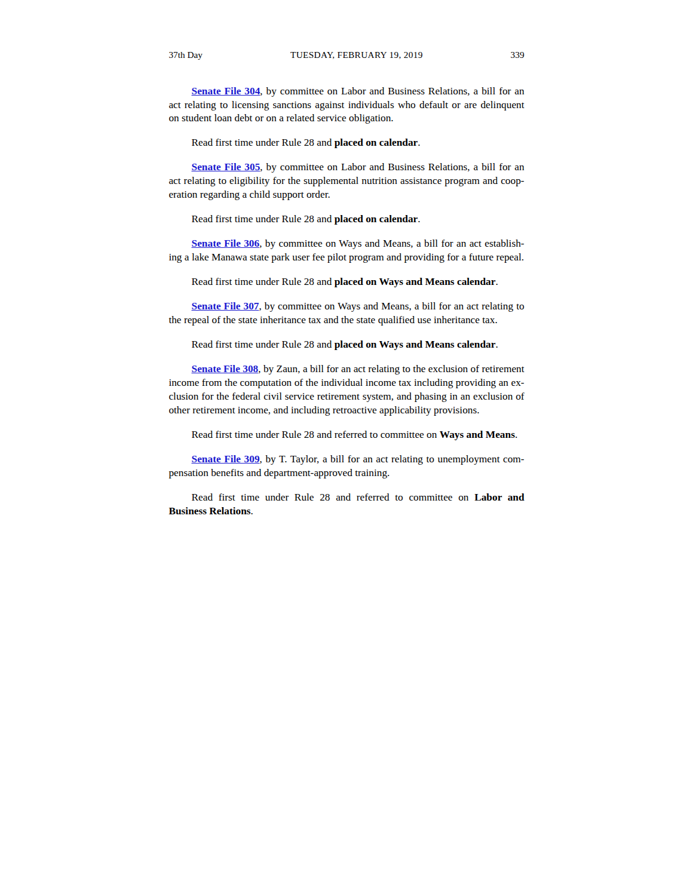37th Day TUESDAY, FEBRUARY 19, 2019 339
Senate File 304, by committee on Labor and Business Relations, a bill for an act relating to licensing sanctions against individuals who default or are delinquent on student loan debt or on a related service obligation.
Read first time under Rule 28 and placed on calendar.
Senate File 305, by committee on Labor and Business Relations, a bill for an act relating to eligibility for the supplemental nutrition assistance program and cooperation regarding a child support order.
Read first time under Rule 28 and placed on calendar.
Senate File 306, by committee on Ways and Means, a bill for an act establishing a lake Manawa state park user fee pilot program and providing for a future repeal.
Read first time under Rule 28 and placed on Ways and Means calendar.
Senate File 307, by committee on Ways and Means, a bill for an act relating to the repeal of the state inheritance tax and the state qualified use inheritance tax.
Read first time under Rule 28 and placed on Ways and Means calendar.
Senate File 308, by Zaun, a bill for an act relating to the exclusion of retirement income from the computation of the individual income tax including providing an exclusion for the federal civil service retirement system, and phasing in an exclusion of other retirement income, and including retroactive applicability provisions.
Read first time under Rule 28 and referred to committee on Ways and Means.
Senate File 309, by T. Taylor, a bill for an act relating to unemployment compensation benefits and department-approved training.
Read first time under Rule 28 and referred to committee on Labor and Business Relations.